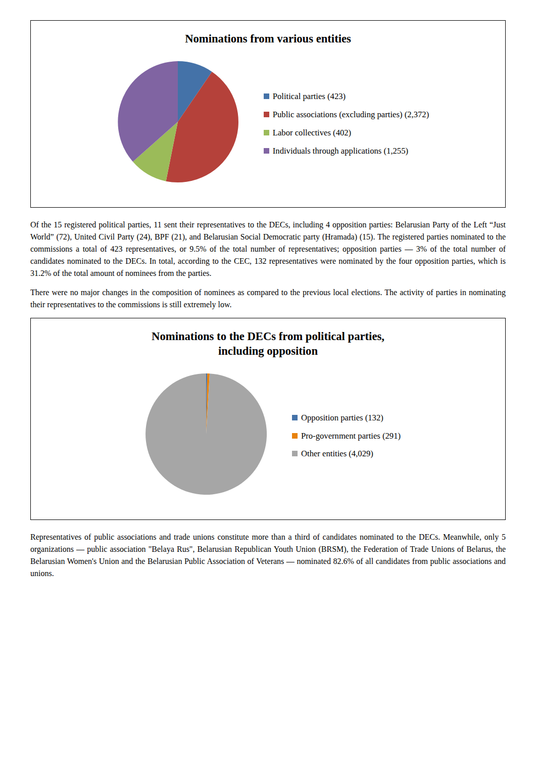Nominations from various entities
Political parties (423)
Public associations (excluding parties) (2,372)
Labor collectives (402)
Individuals through applications (1,255)
Of the 15 registered political parties, 11 sent their representatives to the DECs, including 4 opposition parties: Belarusian Party of the Left “Just World” (72), United Civil Party (24), BPF (21), and Belarusian Social Democratic party (Hramada) (15). The registered parties nominated to the commissions a total of 423 representatives, or 9.5% of the total number of representatives; opposition parties — 3% of the total number of candidates nominated to the DECs. In total, according to the CEC, 132 representatives were nominated by the four opposition parties, which is 31.2% of the total amount of nominees from the parties.
There were no major changes in the composition of nominees as compared to the previous local elections. The activity of parties in nominating their representatives to the commissions is still extremely low.
Nominations to the DECs from political parties,
including opposition
Opposition parties (132)
Pro-government parties (291)
Other entities (4,029)
Representatives of public associations and trade unions constitute more than a third of candidates nominated to the DECs. Meanwhile, only 5 organizations — public association "Belaya Rus", Belarusian Republican Youth Union (BRSM), the Federation of Trade Unions of Belarus, the Belarusian Women's Union and the Belarusian Public Association of Veterans — nominated 82.6% of all candidates from public associations and unions.